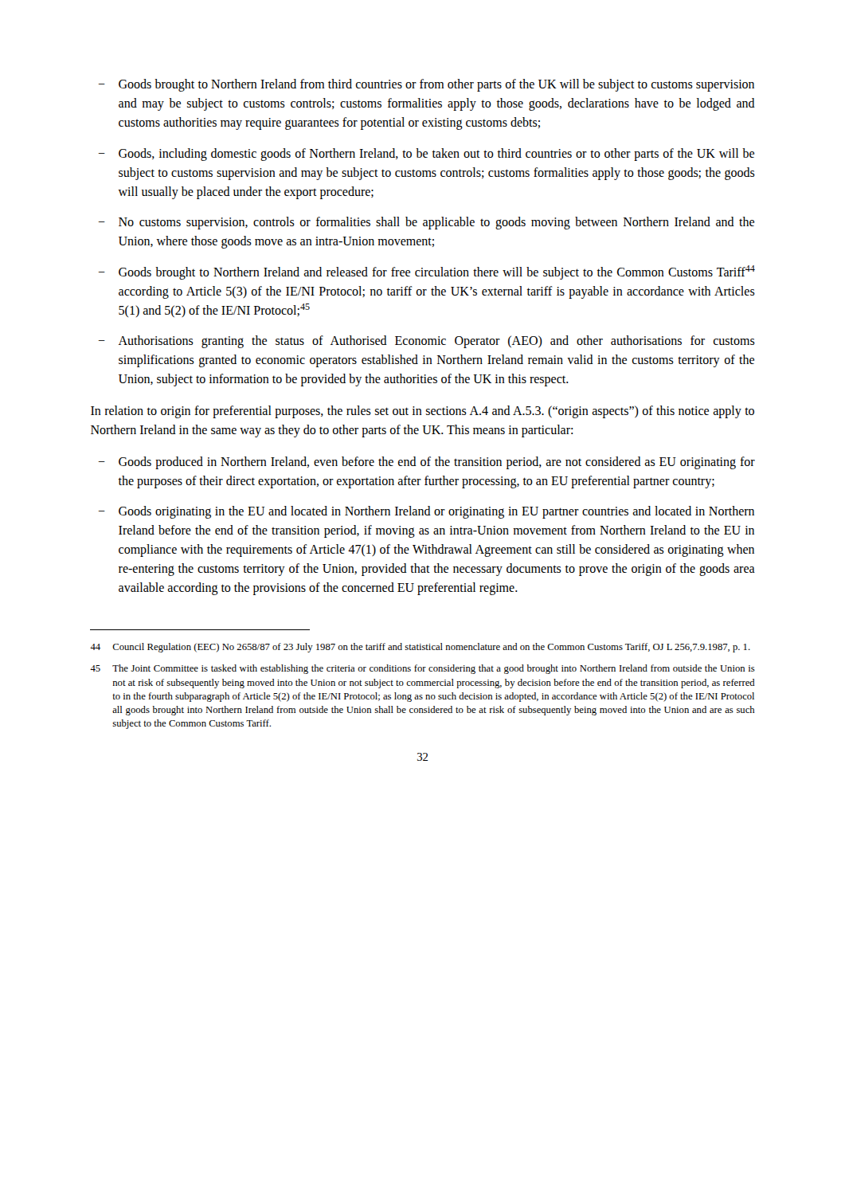Goods brought to Northern Ireland from third countries or from other parts of the UK will be subject to customs supervision and may be subject to customs controls; customs formalities apply to those goods, declarations have to be lodged and customs authorities may require guarantees for potential or existing customs debts;
Goods, including domestic goods of Northern Ireland, to be taken out to third countries or to other parts of the UK will be subject to customs supervision and may be subject to customs controls; customs formalities apply to those goods; the goods will usually be placed under the export procedure;
No customs supervision, controls or formalities shall be applicable to goods moving between Northern Ireland and the Union, where those goods move as an intra-Union movement;
Goods brought to Northern Ireland and released for free circulation there will be subject to the Common Customs Tariff44 according to Article 5(3) of the IE/NI Protocol; no tariff or the UK’s external tariff is payable in accordance with Articles 5(1) and 5(2) of the IE/NI Protocol;45
Authorisations granting the status of Authorised Economic Operator (AEO) and other authorisations for customs simplifications granted to economic operators established in Northern Ireland remain valid in the customs territory of the Union, subject to information to be provided by the authorities of the UK in this respect.
In relation to origin for preferential purposes, the rules set out in sections A.4 and A.5.3. (“origin aspects”) of this notice apply to Northern Ireland in the same way as they do to other parts of the UK. This means in particular:
Goods produced in Northern Ireland, even before the end of the transition period, are not considered as EU originating for the purposes of their direct exportation, or exportation after further processing, to an EU preferential partner country;
Goods originating in the EU and located in Northern Ireland or originating in EU partner countries and located in Northern Ireland before the end of the transition period, if moving as an intra-Union movement from Northern Ireland to the EU in compliance with the requirements of Article 47(1) of the Withdrawal Agreement can still be considered as originating when re-entering the customs territory of the Union, provided that the necessary documents to prove the origin of the goods area available according to the provisions of the concerned EU preferential regime.
44
Council Regulation (EEC) No 2658/87 of 23 July 1987 on the tariff and statistical nomenclature and on the Common Customs Tariff, OJ L 256,7.9.1987, p. 1.
45
The Joint Committee is tasked with establishing the criteria or conditions for considering that a good brought into Northern Ireland from outside the Union is not at risk of subsequently being moved into the Union or not subject to commercial processing, by decision before the end of the transition period, as referred to in the fourth subparagraph of Article 5(2) of the IE/NI Protocol; as long as no such decision is adopted, in accordance with Article 5(2) of the IE/NI Protocol all goods brought into Northern Ireland from outside the Union shall be considered to be at risk of subsequently being moved into the Union and are as such subject to the Common Customs Tariff.
32